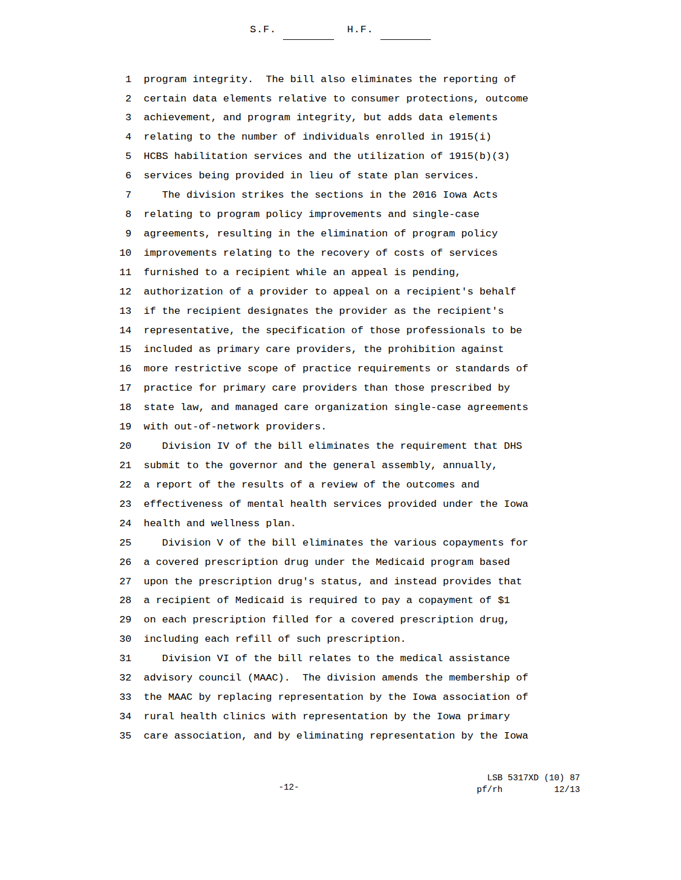S.F. H.F.
1 program integrity. The bill also eliminates the reporting of
2 certain data elements relative to consumer protections, outcome
3 achievement, and program integrity, but adds data elements
4 relating to the number of individuals enrolled in 1915(i)
5 HCBS habilitation services and the utilization of 1915(b)(3)
6 services being provided in lieu of state plan services.
7 The division strikes the sections in the 2016 Iowa Acts
8 relating to program policy improvements and single-case
9 agreements, resulting in the elimination of program policy
10 improvements relating to the recovery of costs of services
11 furnished to a recipient while an appeal is pending,
12 authorization of a provider to appeal on a recipient's behalf
13 if the recipient designates the provider as the recipient's
14 representative, the specification of those professionals to be
15 included as primary care providers, the prohibition against
16 more restrictive scope of practice requirements or standards of
17 practice for primary care providers than those prescribed by
18 state law, and managed care organization single-case agreements
19 with out-of-network providers.
20 Division IV of the bill eliminates the requirement that DHS
21 submit to the governor and the general assembly, annually,
22 a report of the results of a review of the outcomes and
23 effectiveness of mental health services provided under the Iowa
24 health and wellness plan.
25 Division V of the bill eliminates the various copayments for
26 a covered prescription drug under the Medicaid program based
27 upon the prescription drug's status, and instead provides that
28 a recipient of Medicaid is required to pay a copayment of $1
29 on each prescription filled for a covered prescription drug,
30 including each refill of such prescription.
31 Division VI of the bill relates to the medical assistance
32 advisory council (MAAC). The division amends the membership of
33 the MAAC by replacing representation by the Iowa association of
34 rural health clinics with representation by the Iowa primary
35 care association, and by eliminating representation by the Iowa
-12-
LSB 5317XD (10) 87
pf/rh 12/13